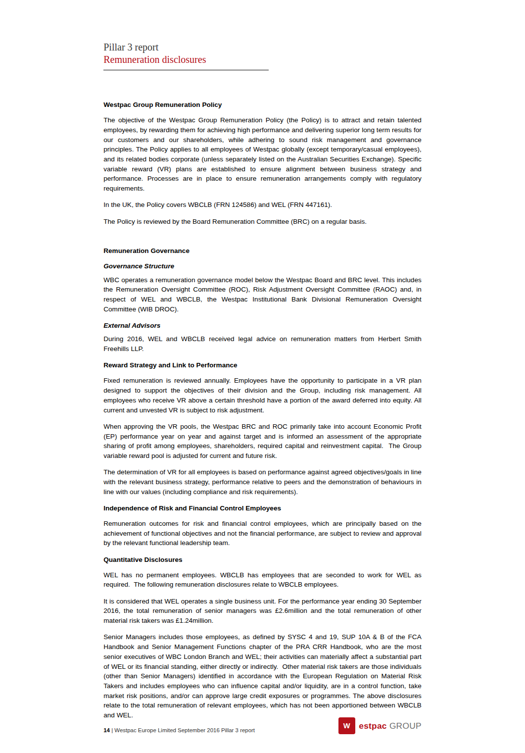Pillar 3 report
Remuneration disclosures
Westpac Group Remuneration Policy
The objective of the Westpac Group Remuneration Policy (the Policy) is to attract and retain talented employees, by rewarding them for achieving high performance and delivering superior long term results for our customers and our shareholders, while adhering to sound risk management and governance principles. The Policy applies to all employees of Westpac globally (except temporary/casual employees), and its related bodies corporate (unless separately listed on the Australian Securities Exchange). Specific variable reward (VR) plans are established to ensure alignment between business strategy and performance. Processes are in place to ensure remuneration arrangements comply with regulatory requirements.
In the UK, the Policy covers WBCLB (FRN 124586) and WEL (FRN 447161).
The Policy is reviewed by the Board Remuneration Committee (BRC) on a regular basis.
Remuneration Governance
Governance Structure
WBC operates a remuneration governance model below the Westpac Board and BRC level. This includes the Remuneration Oversight Committee (ROC), Risk Adjustment Oversight Committee (RAOC) and, in respect of WEL and WBCLB, the Westpac Institutional Bank Divisional Remuneration Oversight Committee (WIB DROC).
External Advisors
During 2016, WEL and WBCLB received legal advice on remuneration matters from Herbert Smith Freehills LLP.
Reward Strategy and Link to Performance
Fixed remuneration is reviewed annually. Employees have the opportunity to participate in a VR plan designed to support the objectives of their division and the Group, including risk management. All employees who receive VR above a certain threshold have a portion of the award deferred into equity. All current and unvested VR is subject to risk adjustment.
When approving the VR pools, the Westpac BRC and ROC primarily take into account Economic Profit (EP) performance year on year and against target and is informed an assessment of the appropriate sharing of profit among employees, shareholders, required capital and reinvestment capital. The Group variable reward pool is adjusted for current and future risk.
The determination of VR for all employees is based on performance against agreed objectives/goals in line with the relevant business strategy, performance relative to peers and the demonstration of behaviours in line with our values (including compliance and risk requirements).
Independence of Risk and Financial Control Employees
Remuneration outcomes for risk and financial control employees, which are principally based on the achievement of functional objectives and not the financial performance, are subject to review and approval by the relevant functional leadership team.
Quantitative Disclosures
WEL has no permanent employees. WBCLB has employees that are seconded to work for WEL as required. The following remuneration disclosures relate to WBCLB employees.
It is considered that WEL operates a single business unit. For the performance year ending 30 September 2016, the total remuneration of senior managers was £2.6million and the total remuneration of other material risk takers was £1.24million.
Senior Managers includes those employees, as defined by SYSC 4 and 19, SUP 10A & B of the FCA Handbook and Senior Management Functions chapter of the PRA CRR Handbook, who are the most senior executives of WBC London Branch and WEL; their activities can materially affect a substantial part of WEL or its financial standing, either directly or indirectly. Other material risk takers are those individuals (other than Senior Managers) identified in accordance with the European Regulation on Material Risk Takers and includes employees who can influence capital and/or liquidity, are in a control function, take market risk positions, and/or can approve large credit exposures or programmes. The above disclosures relate to the total remuneration of relevant employees, which has not been apportioned between WBCLB and WEL.
14 | Westpac Europe Limited September 2016 Pillar 3 report
estpac GROUP